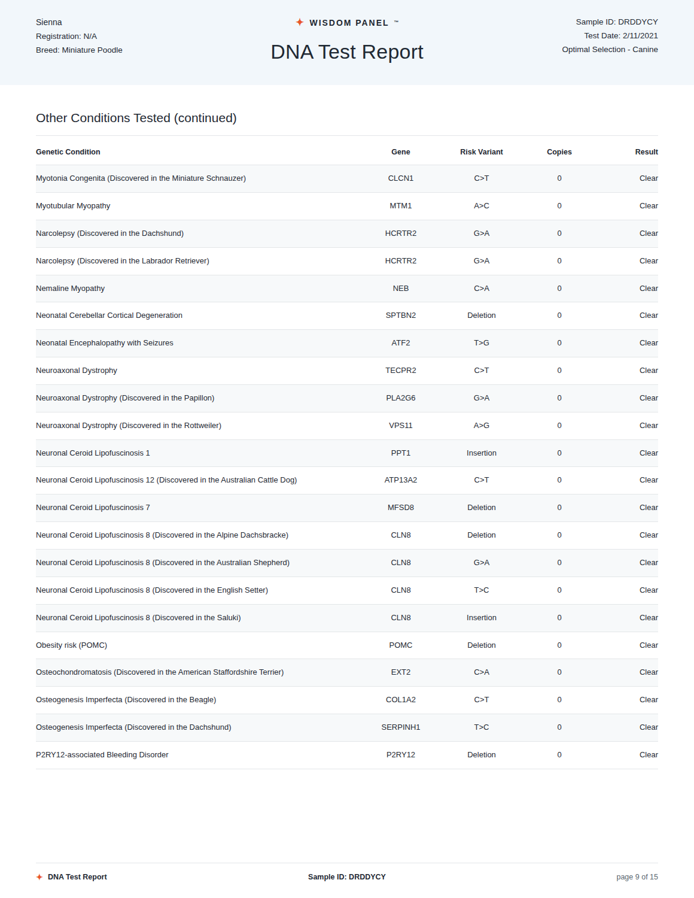Sienna
Registration: N/A
Breed: Miniature Poodle
✦WISDOM PANEL™
DNA Test Report
Sample ID: DRDDYCY
Test Date: 2/11/2021
Optimal Selection - Canine
Other Conditions Tested (continued)
| Genetic Condition | Gene | Risk Variant | Copies | Result |
| --- | --- | --- | --- | --- |
| Myotonia Congenita (Discovered in the Miniature Schnauzer) | CLCN1 | C>T | 0 | Clear |
| Myotubular Myopathy | MTM1 | A>C | 0 | Clear |
| Narcolepsy (Discovered in the Dachshund) | HCRTR2 | G>A | 0 | Clear |
| Narcolepsy (Discovered in the Labrador Retriever) | HCRTR2 | G>A | 0 | Clear |
| Nemaline Myopathy | NEB | C>A | 0 | Clear |
| Neonatal Cerebellar Cortical Degeneration | SPTBN2 | Deletion | 0 | Clear |
| Neonatal Encephalopathy with Seizures | ATF2 | T>G | 0 | Clear |
| Neuroaxonal Dystrophy | TECPR2 | C>T | 0 | Clear |
| Neuroaxonal Dystrophy (Discovered in the Papillon) | PLA2G6 | G>A | 0 | Clear |
| Neuroaxonal Dystrophy (Discovered in the Rottweiler) | VPS11 | A>G | 0 | Clear |
| Neuronal Ceroid Lipofuscinosis 1 | PPT1 | Insertion | 0 | Clear |
| Neuronal Ceroid Lipofuscinosis 12 (Discovered in the Australian Cattle Dog) | ATP13A2 | C>T | 0 | Clear |
| Neuronal Ceroid Lipofuscinosis 7 | MFSD8 | Deletion | 0 | Clear |
| Neuronal Ceroid Lipofuscinosis 8 (Discovered in the Alpine Dachsbracke) | CLN8 | Deletion | 0 | Clear |
| Neuronal Ceroid Lipofuscinosis 8 (Discovered in the Australian Shepherd) | CLN8 | G>A | 0 | Clear |
| Neuronal Ceroid Lipofuscinosis 8 (Discovered in the English Setter) | CLN8 | T>C | 0 | Clear |
| Neuronal Ceroid Lipofuscinosis 8 (Discovered in the Saluki) | CLN8 | Insertion | 0 | Clear |
| Obesity risk (POMC) | POMC | Deletion | 0 | Clear |
| Osteochondromatosis (Discovered in the American Staffordshire Terrier) | EXT2 | C>A | 0 | Clear |
| Osteogenesis Imperfecta (Discovered in the Beagle) | COL1A2 | C>T | 0 | Clear |
| Osteogenesis Imperfecta (Discovered in the Dachshund) | SERPINH1 | T>C | 0 | Clear |
| P2RY12-associated Bleeding Disorder | P2RY12 | Deletion | 0 | Clear |
✦DNA Test Report
Sample ID: DRDDYCY
page 9 of 15